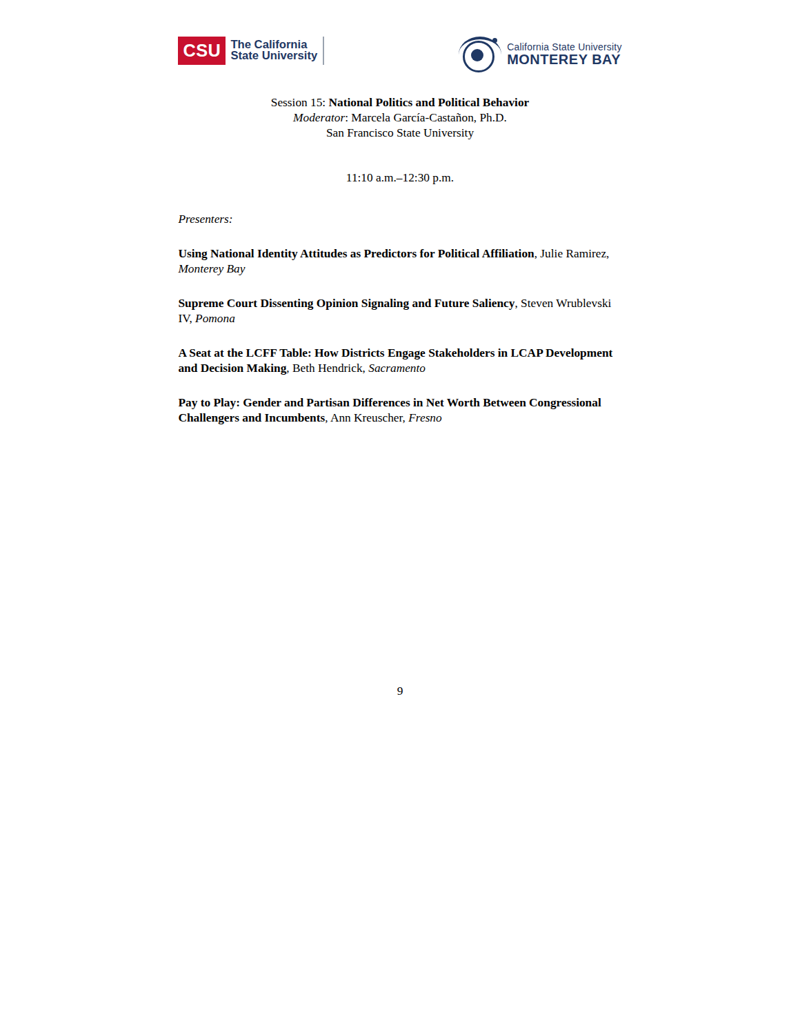CSU
The California State University
California State University
MONTEREY BAY
Session 15: National Politics and Political Behavior
Moderator: Marcela García-Castañon, Ph.D.
San Francisco State University
11:10 a.m.–12:30 p.m.
Presenters:
Using National Identity Attitudes as Predictors for Political Affiliation, Julie Ramirez, Monterey Bay
Supreme Court Dissenting Opinion Signaling and Future Saliency, Steven Wrublevski IV, Pomona
A Seat at the LCFF Table: How Districts Engage Stakeholders in LCAP Development and Decision Making, Beth Hendrick, Sacramento
Pay to Play: Gender and Partisan Differences in Net Worth Between Congressional Challengers and Incumbents, Ann Kreuscher, Fresno
9